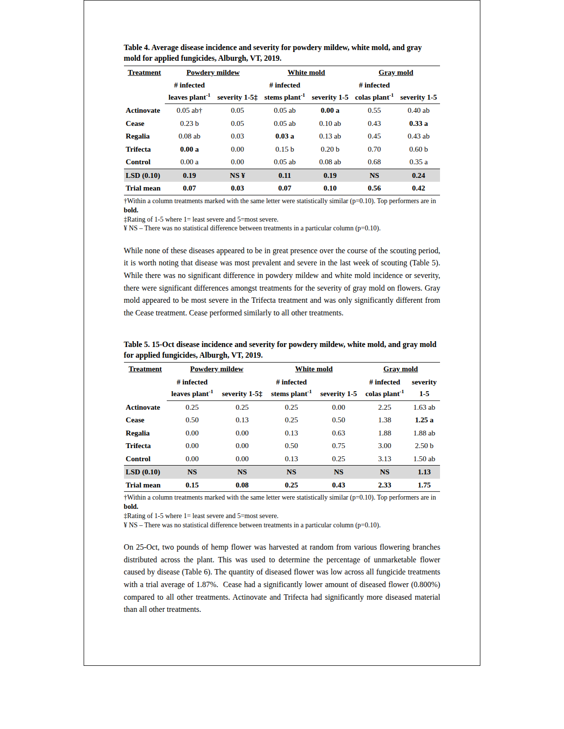Table 4. Average disease incidence and severity for powdery mildew, white mold, and gray mold for applied fungicides, Alburgh, VT, 2019.
| Treatment | Powdery mildew | White mold | Gray mold |
| --- | --- | --- | --- |
| # infected leaves plant -1 | severity 1-5‡ | # infected stems plant -1 | severity 1-5 | # infected colas plant -1 | severity 1-5 |
| Actinovate | 0.05 ab† | 0.05 | 0.05 ab | 0.00 a | 0.55 | 0.40 ab |
| Cease | 0.23 b | 0.05 | 0.05 ab | 0.10 ab | 0.43 | 0.33 a |
| Regalia | 0.08 ab | 0.03 | 0.03 a | 0.13 ab | 0.45 | 0.43 ab |
| Trifecta | 0.00 a | 0.00 | 0.15 b | 0.20 b | 0.70 | 0.60 b |
| Control | 0.00 a | 0.00 | 0.05 ab | 0.08 ab | 0.68 | 0.35 a |
| LSD (0.10) | 0.19 | NS ¥ | 0.11 | 0.19 | NS | 0.24 |
| Trial mean | 0.07 | 0.03 | 0.07 | 0.10 | 0.56 | 0.42 |
†Within a column treatments marked with the same letter were statistically similar (p=0.10). Top performers are in bold.
‡Rating of 1-5 where 1= least severe and 5=most severe.
¥ NS – There was no statistical difference between treatments in a particular column (p=0.10).
While none of these diseases appeared to be in great presence over the course of the scouting period, it is worth noting that disease was most prevalent and severe in the last week of scouting (Table 5). While there was no significant difference in powdery mildew and white mold incidence or severity, there were significant differences amongst treatments for the severity of gray mold on flowers. Gray mold appeared to be most severe in the Trifecta treatment and was only significantly different from the Cease treatment. Cease performed similarly to all other treatments.
Table 5. 15-Oct disease incidence and severity for powdery mildew, white mold, and gray mold for applied fungicides, Alburgh, VT, 2019.
| Treatment | Powdery mildew | White mold | Gray mold |
| --- | --- | --- | --- |
| # infected leaves plant -1 | severity 1-5‡ | # infected stems plant -1 | severity 1-5 | # infected colas plant -1 | severity 1-5 |
| Actinovate | 0.25 | 0.25 | 0.25 | 0.00 | 2.25 | 1.63 ab |
| Cease | 0.50 | 0.13 | 0.25 | 0.50 | 1.38 | 1.25 a |
| Regalia | 0.00 | 0.00 | 0.13 | 0.63 | 1.88 | 1.88 ab |
| Trifecta | 0.00 | 0.00 | 0.50 | 0.75 | 3.00 | 2.50 b |
| Control | 0.00 | 0.00 | 0.13 | 0.25 | 3.13 | 1.50 ab |
| LSD (0.10) | NS | NS | NS | NS | NS | 1.13 |
| Trial mean | 0.15 | 0.08 | 0.25 | 0.43 | 2.33 | 1.75 |
†Within a column treatments marked with the same letter were statistically similar (p=0.10). Top performers are in bold.
‡Rating of 1-5 where 1= least severe and 5=most severe.
¥ NS – There was no statistical difference between treatments in a particular column (p=0.10).
On 25-Oct, two pounds of hemp flower was harvested at random from various flowering branches distributed across the plant. This was used to determine the percentage of unmarketable flower caused by disease (Table 6). The quantity of diseased flower was low across all fungicide treatments with a trial average of 1.87%. Cease had a significantly lower amount of diseased flower (0.800%) compared to all other treatments. Actinovate and Trifecta had significantly more diseased material than all other treatments.